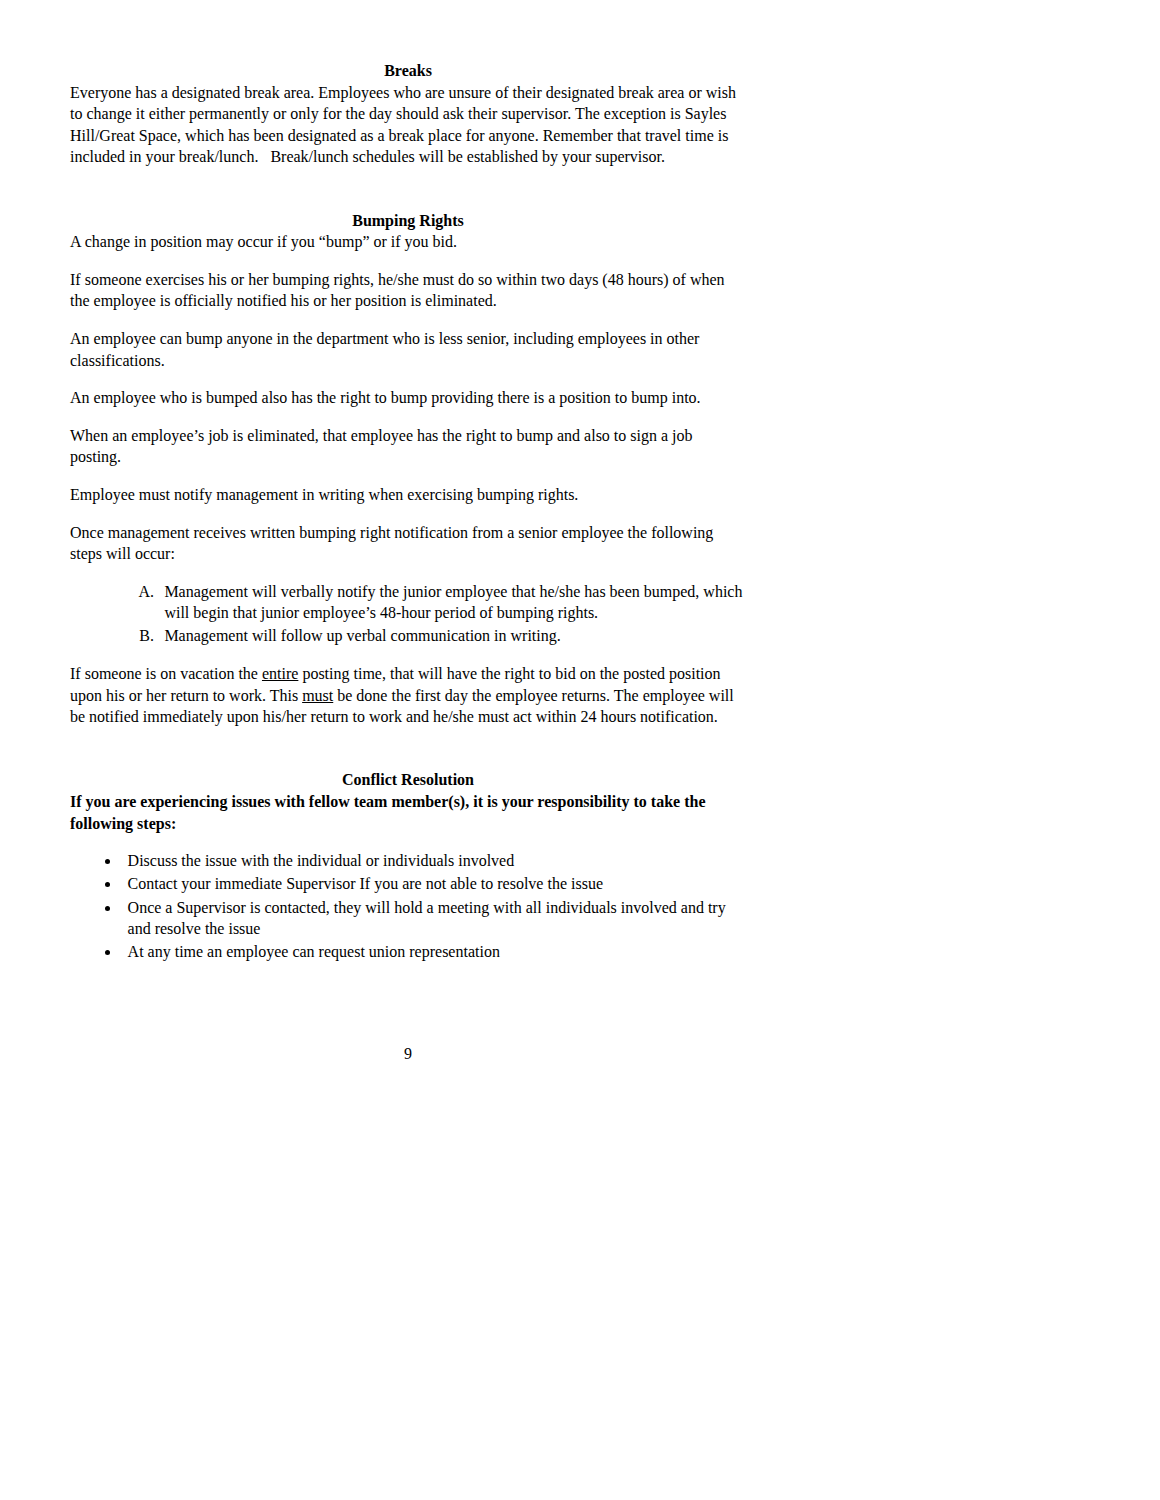Breaks
Everyone has a designated break area. Employees who are unsure of their designated break area or wish to change it either permanently or only for the day should ask their supervisor. The exception is Sayles Hill/Great Space, which has been designated as a break place for anyone. Remember that travel time is included in your break/lunch. Break/lunch schedules will be established by your supervisor.
Bumping Rights
A change in position may occur if you “bump” or if you bid.
If someone exercises his or her bumping rights, he/she must do so within two days (48 hours) of when the employee is officially notified his or her position is eliminated.
An employee can bump anyone in the department who is less senior, including employees in other classifications.
An employee who is bumped also has the right to bump providing there is a position to bump into.
When an employee’s job is eliminated, that employee has the right to bump and also to sign a job posting.
Employee must notify management in writing when exercising bumping rights.
Once management receives written bumping right notification from a senior employee the following steps will occur:
Management will verbally notify the junior employee that he/she has been bumped, which will begin that junior employee’s 48-hour period of bumping rights.
Management will follow up verbal communication in writing.
If someone is on vacation the entire posting time, that will have the right to bid on the posted position upon his or her return to work. This must be done the first day the employee returns. The employee will be notified immediately upon his/her return to work and he/she must act within 24 hours notification.
Conflict Resolution
If you are experiencing issues with fellow team member(s), it is your responsibility to take the following steps:
Discuss the issue with the individual or individuals involved
Contact your immediate Supervisor If you are not able to resolve the issue
Once a Supervisor is contacted, they will hold a meeting with all individuals involved and try and resolve the issue
At any time an employee can request union representation
9